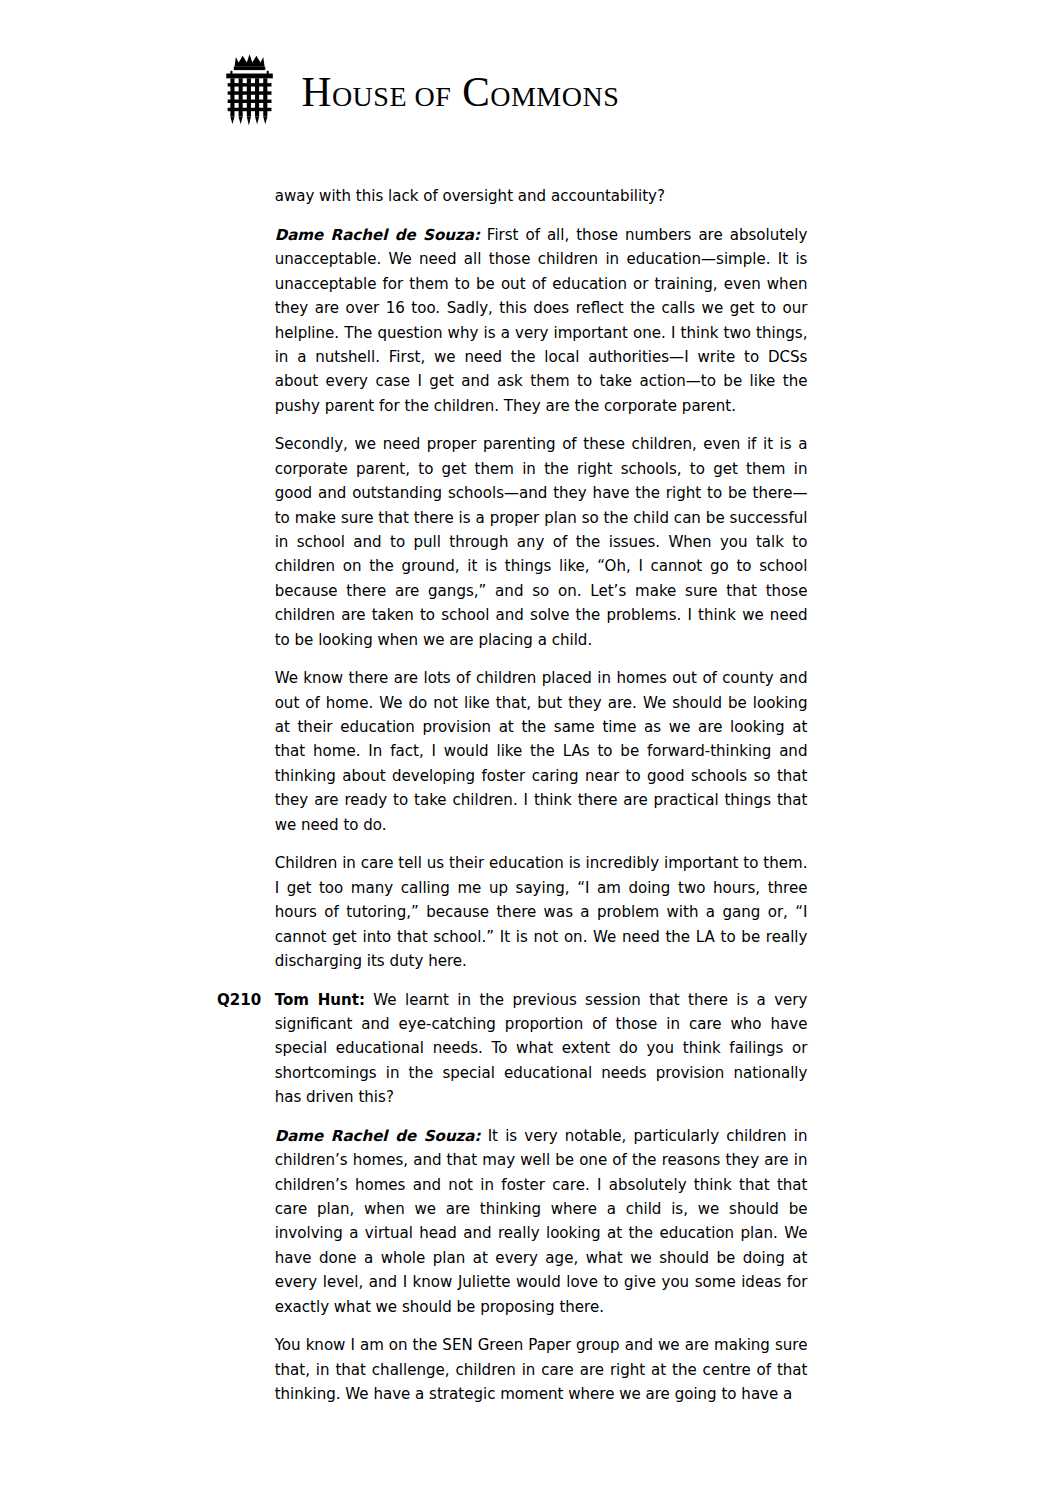HOUSE OF COMMONS
away with this lack of oversight and accountability?
Dame Rachel de Souza: First of all, those numbers are absolutely unacceptable. We need all those children in education—simple. It is unacceptable for them to be out of education or training, even when they are over 16 too. Sadly, this does reflect the calls we get to our helpline. The question why is a very important one. I think two things, in a nutshell. First, we need the local authorities—I write to DCSs about every case I get and ask them to take action—to be like the pushy parent for the children. They are the corporate parent.
Secondly, we need proper parenting of these children, even if it is a corporate parent, to get them in the right schools, to get them in good and outstanding schools—and they have the right to be there—to make sure that there is a proper plan so the child can be successful in school and to pull through any of the issues. When you talk to children on the ground, it is things like, “Oh, I cannot go to school because there are gangs,” and so on. Let’s make sure that those children are taken to school and solve the problems. I think we need to be looking when we are placing a child.
We know there are lots of children placed in homes out of county and out of home. We do not like that, but they are. We should be looking at their education provision at the same time as we are looking at that home. In fact, I would like the LAs to be forward-thinking and thinking about developing foster caring near to good schools so that they are ready to take children. I think there are practical things that we need to do.
Children in care tell us their education is incredibly important to them. I get too many calling me up saying, “I am doing two hours, three hours of tutoring,” because there was a problem with a gang or, “I cannot get into that school.” It is not on. We need the LA to be really discharging its duty here.
Q210
Tom Hunt: We learnt in the previous session that there is a very significant and eye-catching proportion of those in care who have special educational needs. To what extent do you think failings or shortcomings in the special educational needs provision nationally has driven this?
Dame Rachel de Souza: It is very notable, particularly children in children’s homes, and that may well be one of the reasons they are in children’s homes and not in foster care. I absolutely think that that care plan, when we are thinking where a child is, we should be involving a virtual head and really looking at the education plan. We have done a whole plan at every age, what we should be doing at every level, and I know Juliette would love to give you some ideas for exactly what we should be proposing there.
You know I am on the SEN Green Paper group and we are making sure that, in that challenge, children in care are right at the centre of that thinking. We have a strategic moment where we are going to have a